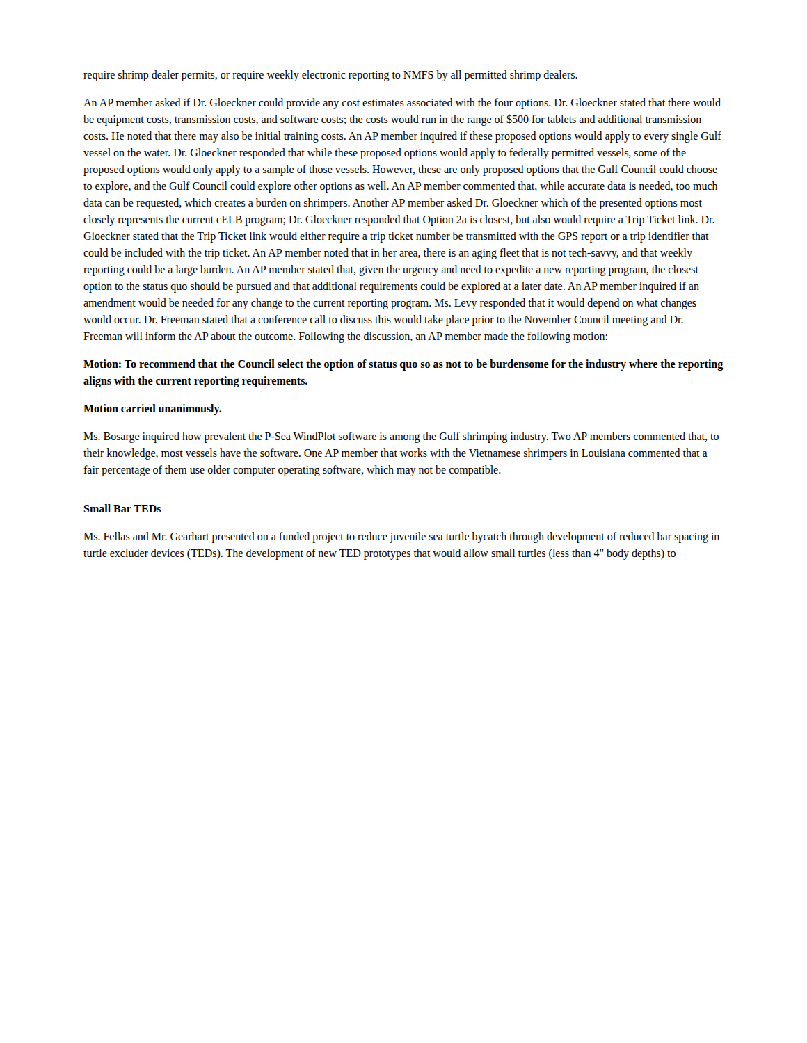require shrimp dealer permits, or require weekly electronic reporting to NMFS by all permitted shrimp dealers.
An AP member asked if Dr. Gloeckner could provide any cost estimates associated with the four options. Dr. Gloeckner stated that there would be equipment costs, transmission costs, and software costs; the costs would run in the range of $500 for tablets and additional transmission costs. He noted that there may also be initial training costs. An AP member inquired if these proposed options would apply to every single Gulf vessel on the water. Dr. Gloeckner responded that while these proposed options would apply to federally permitted vessels, some of the proposed options would only apply to a sample of those vessels. However, these are only proposed options that the Gulf Council could choose to explore, and the Gulf Council could explore other options as well. An AP member commented that, while accurate data is needed, too much data can be requested, which creates a burden on shrimpers. Another AP member asked Dr. Gloeckner which of the presented options most closely represents the current cELB program; Dr. Gloeckner responded that Option 2a is closest, but also would require a Trip Ticket link. Dr. Gloeckner stated that the Trip Ticket link would either require a trip ticket number be transmitted with the GPS report or a trip identifier that could be included with the trip ticket. An AP member noted that in her area, there is an aging fleet that is not tech-savvy, and that weekly reporting could be a large burden. An AP member stated that, given the urgency and need to expedite a new reporting program, the closest option to the status quo should be pursued and that additional requirements could be explored at a later date. An AP member inquired if an amendment would be needed for any change to the current reporting program. Ms. Levy responded that it would depend on what changes would occur. Dr. Freeman stated that a conference call to discuss this would take place prior to the November Council meeting and Dr. Freeman will inform the AP about the outcome. Following the discussion, an AP member made the following motion:
Motion: To recommend that the Council select the option of status quo so as not to be burdensome for the industry where the reporting aligns with the current reporting requirements.
Motion carried unanimously.
Ms. Bosarge inquired how prevalent the P-Sea WindPlot software is among the Gulf shrimping industry. Two AP members commented that, to their knowledge, most vessels have the software. One AP member that works with the Vietnamese shrimpers in Louisiana commented that a fair percentage of them use older computer operating software, which may not be compatible.
Small Bar TEDs
Ms. Fellas and Mr. Gearhart presented on a funded project to reduce juvenile sea turtle bycatch through development of reduced bar spacing in turtle excluder devices (TEDs). The development of new TED prototypes that would allow small turtles (less than 4" body depths) to